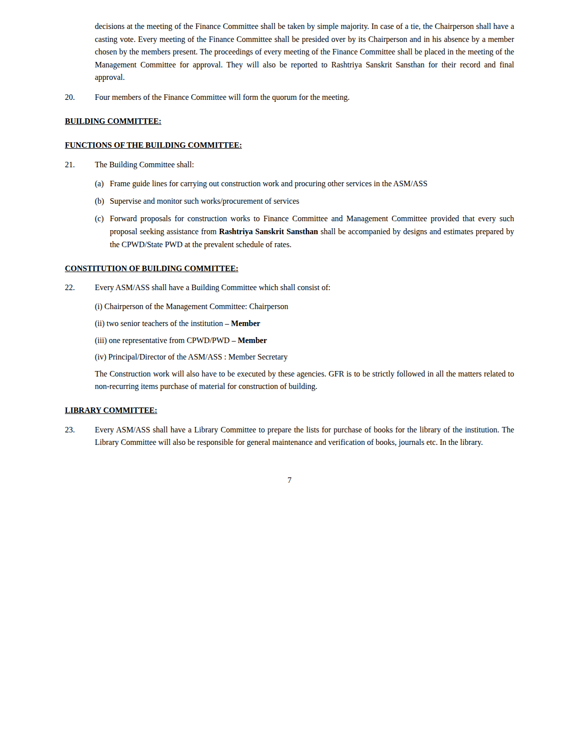decisions at the meeting of the Finance Committee shall be taken by simple majority. In case of a tie, the Chairperson shall have a casting vote. Every meeting of the Finance Committee shall be presided over by its Chairperson and in his absence by a member chosen by the members present. The proceedings of every meeting of the Finance Committee shall be placed in the meeting of the Management Committee for approval. They will also be reported to Rashtriya Sanskrit Sansthan for their record and final approval.
20.
Four members of the Finance Committee will form the quorum for the meeting.
BUILDING COMMITTEE:
FUNCTIONS OF THE BUILDING COMMITTEE:
21.
The Building Committee shall:
(a)
Frame guide lines for carrying out construction work and procuring other services in the ASM/ASS
(b)
Supervise and monitor such works/procurement of services
(c)
Forward proposals for construction works to Finance Committee and Management Committee provided that every such proposal seeking assistance from Rashtriya Sanskrit Sansthan shall be accompanied by designs and estimates prepared by the CPWD/State PWD at the prevalent schedule of rates.
CONSTITUTION OF BUILDING COMMITTEE:
22.
Every ASM/ASS shall have a Building Committee which shall consist of:
(i) Chairperson of the Management Committee: Chairperson
(ii) two senior teachers of the institution – Member
(iii) one representative from CPWD/PWD – Member
(iv) Principal/Director of the ASM/ASS : Member Secretary
The Construction work will also have to be executed by these agencies. GFR is to be strictly followed in all the matters related to non-recurring items purchase of material for construction of building.
LIBRARY COMMITTEE:
23.
Every ASM/ASS shall have a Library Committee to prepare the lists for purchase of books for the library of the institution. The Library Committee will also be responsible for general maintenance and verification of books, journals etc. In the library.
7